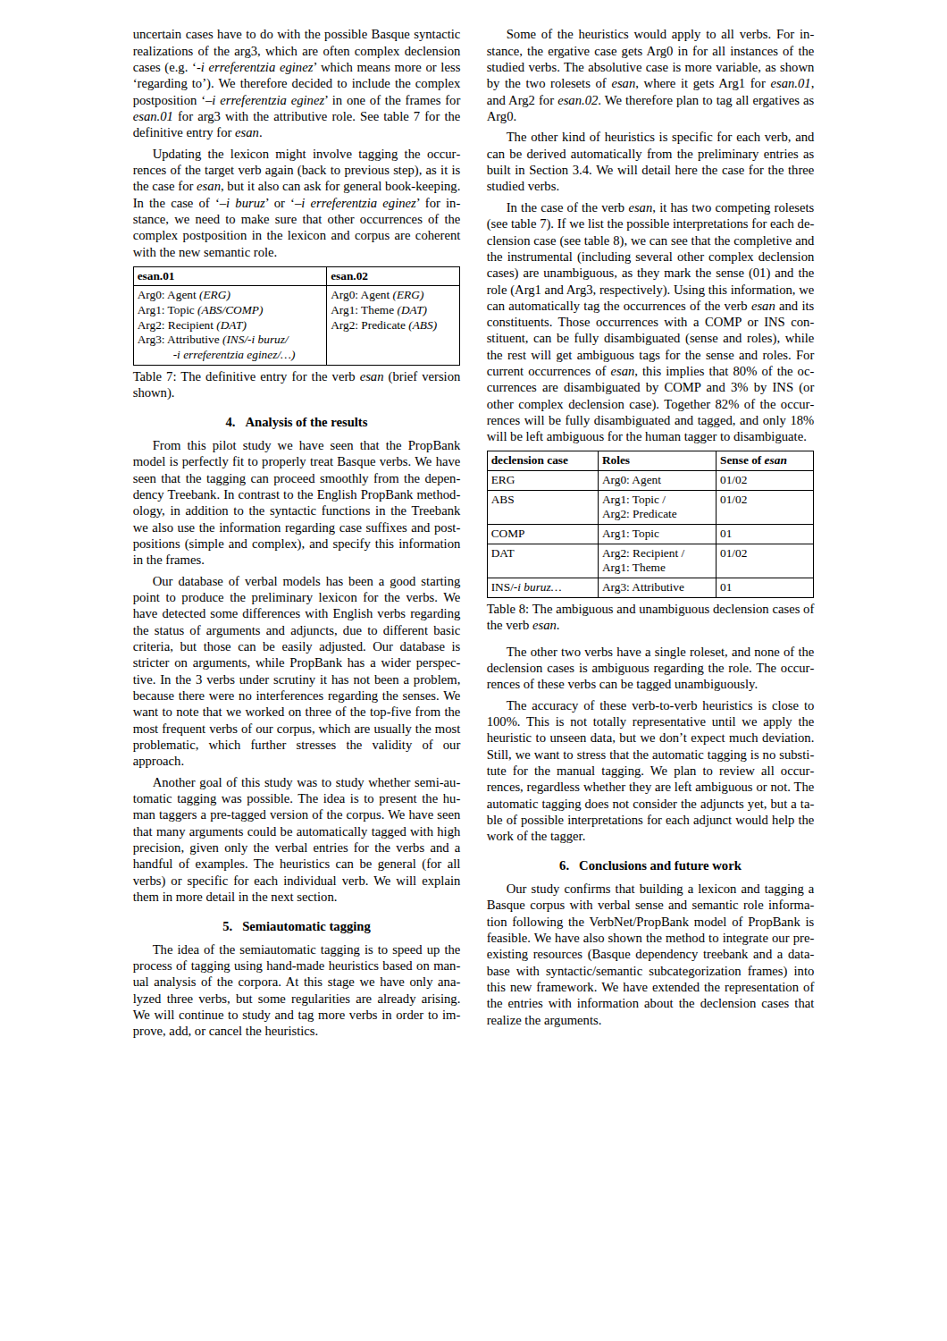uncertain cases have to do with the possible Basque syntactic realizations of the arg3, which are often complex declension cases (e.g. ‘-i erreferentzia eginez’ which means more or less ‘regarding to’). We therefore decided to include the complex postposition ‘–i erreferentzia eginez’ in one of the frames for esan.01 for arg3 with the attributive role. See table 7 for the definitive entry for esan.
Updating the lexicon might involve tagging the occurrences of the target verb again (back to previous step), as it is the case for esan, but it also can ask for general book-keeping. In the case of ‘–i buruz’ or ‘–i erreferentzia eginez’ for instance, we need to make sure that other occurrences of the complex postposition in the lexicon and corpus are coherent with the new semantic role.
| esan.01 | esan.02 |
| Arg0: Agent (ERG) Arg1: Topic (ABS/COMP) Arg2: Recipient (DAT) Arg3: Attributive (INS/-i buruz/ -i erreferentzia eginez/…) | Arg0: Agent (ERG) Arg1: Theme (DAT) Arg2: Predicate (ABS) |
Table 7: The definitive entry for the verb esan (brief version shown).
4. Analysis of the results
From this pilot study we have seen that the PropBank model is perfectly fit to properly treat Basque verbs. We have seen that the tagging can proceed smoothly from the dependency Treebank. In contrast to the English PropBank methodology, in addition to the syntactic functions in the Treebank we also use the information regarding case suffixes and postpositions (simple and complex), and specify this information in the frames.
Our database of verbal models has been a good starting point to produce the preliminary lexicon for the verbs. We have detected some differences with English verbs regarding the status of arguments and adjuncts, due to different basic criteria, but those can be easily adjusted. Our database is stricter on arguments, while PropBank has a wider perspective. In the 3 verbs under scrutiny it has not been a problem, because there were no interferences regarding the senses. We want to note that we worked on three of the top-five from the most frequent verbs of our corpus, which are usually the most problematic, which further stresses the validity of our approach.
Another goal of this study was to study whether semi-automatic tagging was possible. The idea is to present the human taggers a pre-tagged version of the corpus. We have seen that many arguments could be automatically tagged with high precision, given only the verbal entries for the verbs and a handful of examples. The heuristics can be general (for all verbs) or specific for each individual verb. We will explain them in more detail in the next section.
5. Semiautomatic tagging
The idea of the semiautomatic tagging is to speed up the process of tagging using hand-made heuristics based on manual analysis of the corpora. At this stage we have only analyzed three verbs, but some regularities are already arising. We will continue to study and tag more verbs in order to improve, add, or cancel the heuristics.
Some of the heuristics would apply to all verbs. For instance, the ergative case gets Arg0 in for all instances of the studied verbs. The absolutive case is more variable, as shown by the two rolesets of esan, where it gets Arg1 for esan.01, and Arg2 for esan.02. We therefore plan to tag all ergatives as Arg0.
The other kind of heuristics is specific for each verb, and can be derived automatically from the preliminary entries as built in Section 3.4. We will detail here the case for the three studied verbs.
In the case of the verb esan, it has two competing rolesets (see table 7). If we list the possible interpretations for each declension case (see table 8), we can see that the completive and the instrumental (including several other complex declension cases) are unambiguous, as they mark the sense (01) and the role (Arg1 and Arg3, respectively). Using this information, we can automatically tag the occurrences of the verb esan and its constituents. Those occurrences with a COMP or INS constituent, can be fully disambiguated (sense and roles), while the rest will get ambiguous tags for the sense and roles. For current occurrences of esan, this implies that 80% of the occurrences are disambiguated by COMP and 3% by INS (or other complex declension case). Together 82% of the occurrences will be fully disambiguated and tagged, and only 18% will be left ambiguous for the human tagger to disambiguate.
| declension case | Roles | Sense of esan |
| --- | --- | --- |
| ERG | Arg0: Agent | 01/02 |
| ABS | Arg1: Topic / Arg2: Predicate | 01/02 |
| COMP | Arg1: Topic | 01 |
| DAT | Arg2: Recipient / Arg1: Theme | 01/02 |
| INS/ -i buruz… | Arg3: Attributive | 01 |
Table 8: The ambiguous and unambiguous declension cases of the verb esan.
The other two verbs have a single roleset, and none of the declension cases is ambiguous regarding the role. The occurrences of these verbs can be tagged unambiguously.
The accuracy of these verb-to-verb heuristics is close to 100%. This is not totally representative until we apply the heuristic to unseen data, but we don’t expect much deviation. Still, we want to stress that the automatic tagging is no substitute for the manual tagging. We plan to review all occurrences, regardless whether they are left ambiguous or not. The automatic tagging does not consider the adjuncts yet, but a table of possible interpretations for each adjunct would help the work of the tagger.
6. Conclusions and future work
Our study confirms that building a lexicon and tagging a Basque corpus with verbal sense and semantic role information following the VerbNet/PropBank model of PropBank is feasible. We have also shown the method to integrate our pre-existing resources (Basque dependency treebank and a database with syntactic/semantic subcategorization frames) into this new framework. We have extended the representation of the entries with information about the declension cases that realize the arguments.